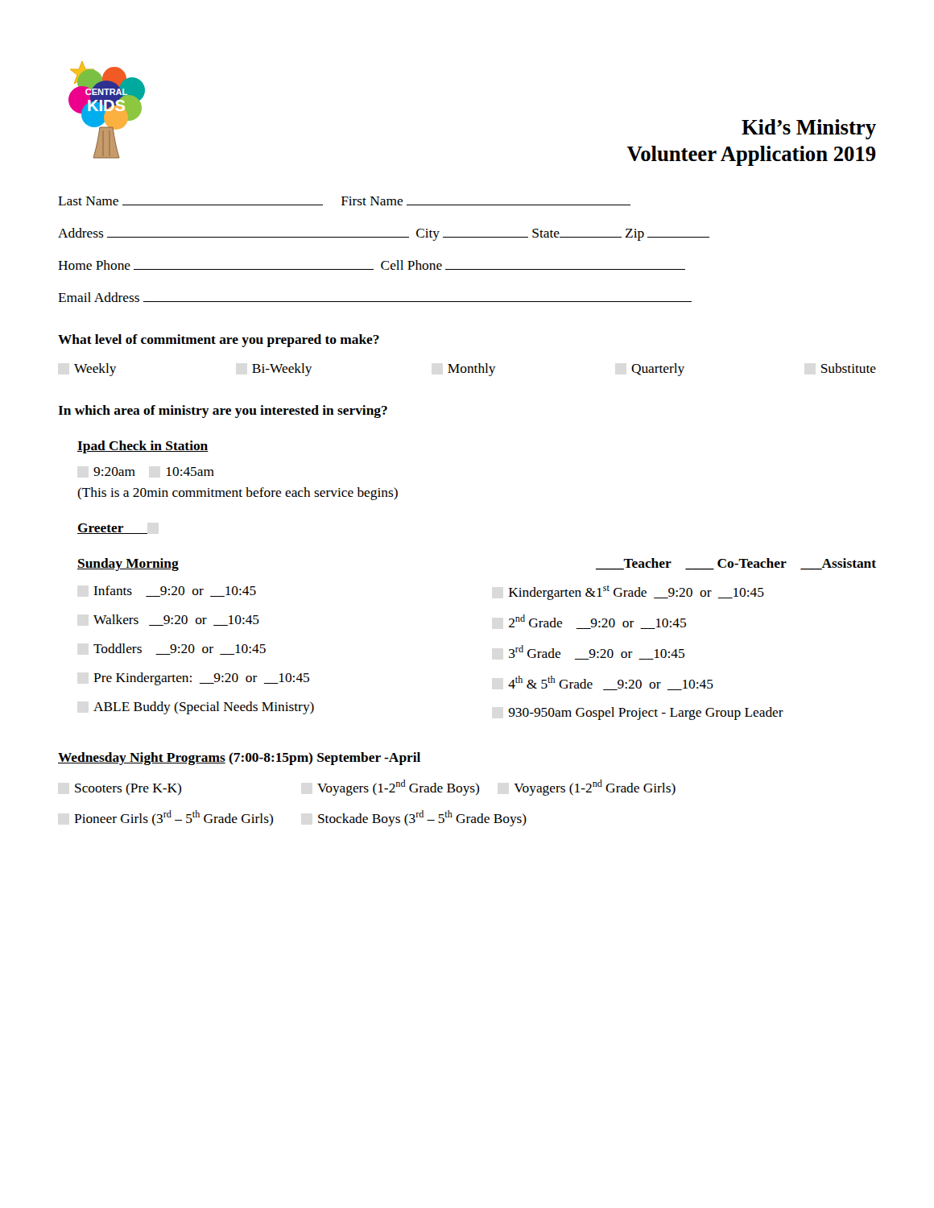CENTRAL KIDS
Kid’s Ministry
Volunteer Application 2019
Last Name First Name
Address City State Zip
Home Phone Cell Phone
Email Address
What level of commitment are you prepared to make?
Weekly Bi-Weekly Monthly Quarterly Substitute
In which area of ministry are you interested in serving?
Ipad Check in Station
9:20am 10:45am
(This is a 20min commitment before each service begins)
Greeter
Sunday Morning ____Teacher____ Co-Teacher___Assistant
Infants __9:20 or __10:45
Walkers __9:20 or __10:45
Toddlers __9:20 or __10:45
Pre Kindergarten: __9:20 or __10:45
ABLE Buddy (Special Needs Ministry)
Kindergarten &1st Grade __9:20 or __10:45
2nd Grade __9:20 or __10:45
3rd Grade __9:20 or __10:45
4th & 5th Grade __9:20 or __10:45
930-950am Gospel Project - Large Group Leader
Wednesday Night Programs (7:00-8:15pm) September -April
Scooters (Pre K-K) Voyagers (1-2nd Grade Boys) Voyagers (1-2nd Grade Girls)
Pioneer Girls (3rd – 5th Grade Girls) Stockade Boys (3rd – 5th Grade Boys)